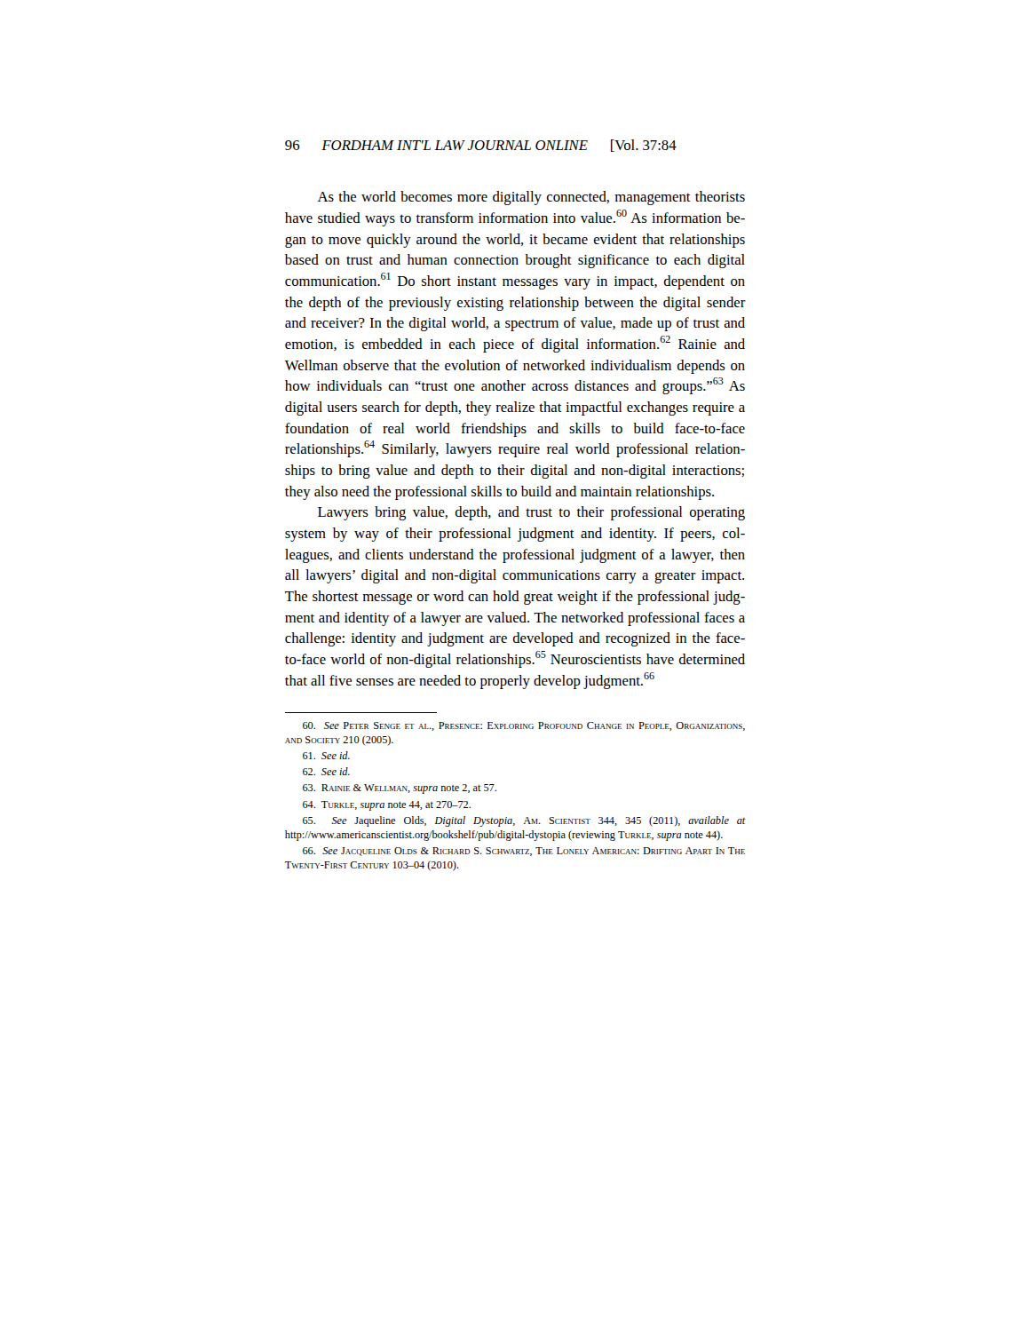96 FORDHAM INT'L LAW JOURNAL ONLINE [Vol. 37:84
As the world becomes more digitally connected, management theorists have studied ways to transform information into value.60 As information began to move quickly around the world, it became evident that relationships based on trust and human connection brought significance to each digital communication.61 Do short instant messages vary in impact, dependent on the depth of the previously existing relationship between the digital sender and receiver? In the digital world, a spectrum of value, made up of trust and emotion, is embedded in each piece of digital information.62 Rainie and Wellman observe that the evolution of networked individualism depends on how individuals can “trust one another across distances and groups.”63 As digital users search for depth, they realize that impactful exchanges require a foundation of real world friendships and skills to build face-to-face relationships.64 Similarly, lawyers require real world professional relationships to bring value and depth to their digital and non-digital interactions; they also need the professional skills to build and maintain relationships.
Lawyers bring value, depth, and trust to their professional operating system by way of their professional judgment and identity. If peers, colleagues, and clients understand the professional judgment of a lawyer, then all lawyers’ digital and non-digital communications carry a greater impact. The shortest message or word can hold great weight if the professional judgment and identity of a lawyer are valued. The networked professional faces a challenge: identity and judgment are developed and recognized in the face-to-face world of non-digital relationships.65 Neuroscientists have determined that all five senses are needed to properly develop judgment.66
60. See Peter Senge et al., Presence: Exploring Profound Change in People, Organizations, and Society 210 (2005).
61. See id.
62. See id.
63. Rainie & Wellman, supra note 2, at 57.
64. Turkle, supra note 44, at 270–72.
65. See Jaqueline Olds, Digital Dystopia, Am. Scientist 344, 345 (2011), available at http://www.americanscientist.org/bookshelf/pub/digital-dystopia (reviewing Turkle, supra note 44).
66. See Jacqueline Olds & Richard S. Schwartz, The Lonely American: Drifting Apart In The Twenty-First Century 103–04 (2010).